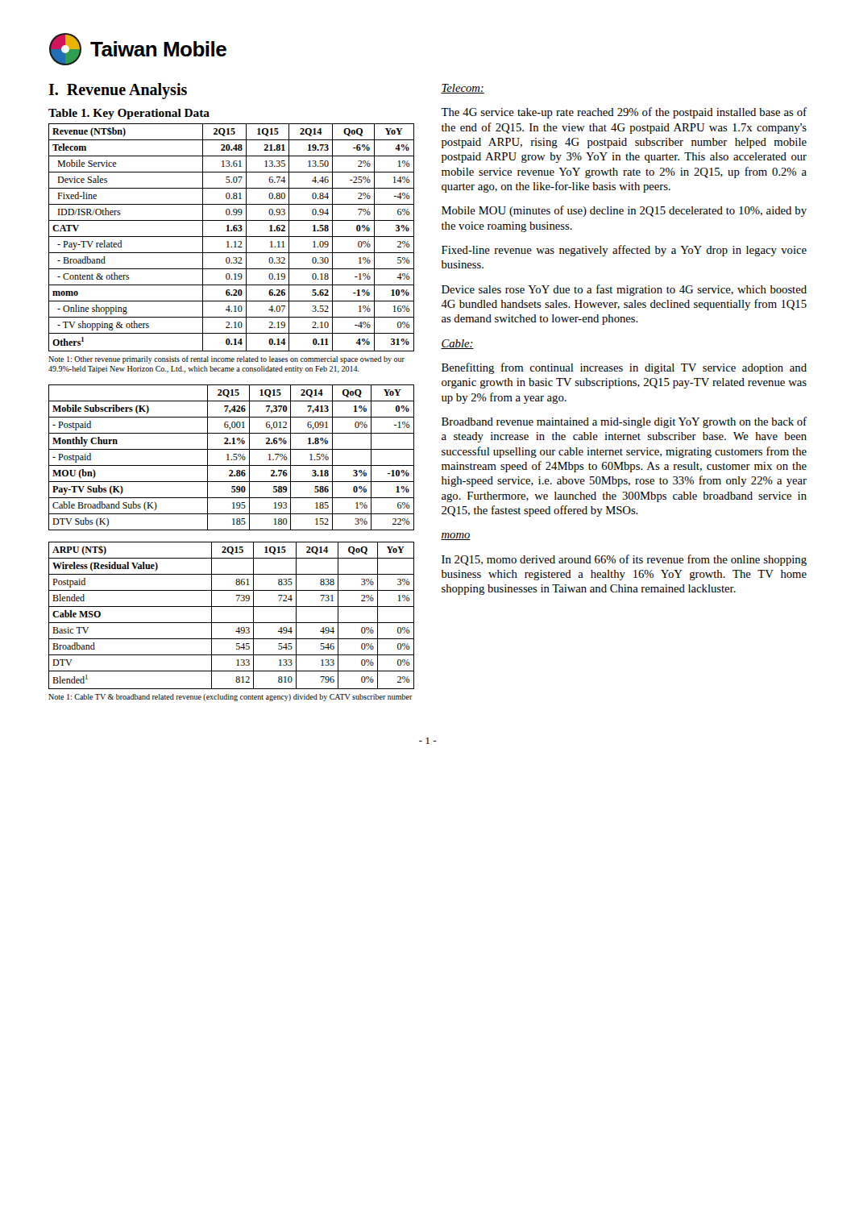Taiwan Mobile
I. Revenue Analysis
Table 1. Key Operational Data
| Revenue (NT$bn) | 2Q15 | 1Q15 | 2Q14 | QoQ | YoY |
| --- | --- | --- | --- | --- | --- |
| Telecom | 20.48 | 21.81 | 19.73 | -6% | 4% |
| Mobile Service | 13.61 | 13.35 | 13.50 | 2% | 1% |
| Device Sales | 5.07 | 6.74 | 4.46 | -25% | 14% |
| Fixed-line | 0.81 | 0.80 | 0.84 | 2% | -4% |
| IDD/ISR/Others | 0.99 | 0.93 | 0.94 | 7% | 6% |
| CATV | 1.63 | 1.62 | 1.58 | 0% | 3% |
| - Pay-TV related | 1.12 | 1.11 | 1.09 | 0% | 2% |
| - Broadband | 0.32 | 0.32 | 0.30 | 1% | 5% |
| - Content & others | 0.19 | 0.19 | 0.18 | -1% | 4% |
| momo | 6.20 | 6.26 | 5.62 | -1% | 10% |
| - Online shopping | 4.10 | 4.07 | 3.52 | 1% | 16% |
| - TV shopping & others | 2.10 | 2.19 | 2.10 | -4% | 0% |
| Others 1 | 0.14 | 0.14 | 0.11 | 4% | 31% |
Note 1: Other revenue primarily consists of rental income related to leases on commercial space owned by our 49.9%-held Taipei New Horizon Co., Ltd., which became a consolidated entity on Feb 21, 2014.
| | 2Q15 | 1Q15 | 2Q14 | QoQ | YoY |
| --- | --- | --- | --- | --- | --- |
| Mobile Subscribers (K) | 7,426 | 7,370 | 7,413 | 1% | 0% |
| - Postpaid | 6,001 | 6,012 | 6,091 | 0% | -1% |
| Monthly Churn | 2.1% | 2.6% | 1.8% | | |
| - Postpaid | 1.5% | 1.7% | 1.5% | | |
| MOU (bn) | 2.86 | 2.76 | 3.18 | 3% | -10% |
| Pay-TV Subs (K) | 590 | 589 | 586 | 0% | 1% |
| Cable Broadband Subs (K) | 195 | 193 | 185 | 1% | 6% |
| DTV Subs (K) | 185 | 180 | 152 | 3% | 22% |
| ARPU (NT$) | 2Q15 | 1Q15 | 2Q14 | QoQ | YoY |
| --- | --- | --- | --- | --- | --- |
| Wireless (Residual Value) | | | | | |
| Postpaid | 861 | 835 | 838 | 3% | 3% |
| Blended | 739 | 724 | 731 | 2% | 1% |
| Cable MSO | | | | | |
| Basic TV | 493 | 494 | 494 | 0% | 0% |
| Broadband | 545 | 545 | 546 | 0% | 0% |
| DTV | 133 | 133 | 133 | 0% | 0% |
| Blended 1 | 812 | 810 | 796 | 0% | 2% |
Note 1: Cable TV & broadband related revenue (excluding content agency) divided by CATV subscriber number
Telecom:
The 4G service take-up rate reached 29% of the postpaid installed base as of the end of 2Q15. In the view that 4G postpaid ARPU was 1.7x company's postpaid ARPU, rising 4G postpaid subscriber number helped mobile postpaid ARPU grow by 3% YoY in the quarter. This also accelerated our mobile service revenue YoY growth rate to 2% in 2Q15, up from 0.2% a quarter ago, on the like-for-like basis with peers.
Mobile MOU (minutes of use) decline in 2Q15 decelerated to 10%, aided by the voice roaming business.
Fixed-line revenue was negatively affected by a YoY drop in legacy voice business.
Device sales rose YoY due to a fast migration to 4G service, which boosted 4G bundled handsets sales. However, sales declined sequentially from 1Q15 as demand switched to lower-end phones.
Cable:
Benefitting from continual increases in digital TV service adoption and organic growth in basic TV subscriptions, 2Q15 pay-TV related revenue was up by 2% from a year ago.
Broadband revenue maintained a mid-single digit YoY growth on the back of a steady increase in the cable internet subscriber base. We have been successful upselling our cable internet service, migrating customers from the mainstream speed of 24Mbps to 60Mbps. As a result, customer mix on the high-speed service, i.e. above 50Mbps, rose to 33% from only 22% a year ago. Furthermore, we launched the 300Mbps cable broadband service in 2Q15, the fastest speed offered by MSOs.
momo
In 2Q15, momo derived around 66% of its revenue from the online shopping business which registered a healthy 16% YoY growth. The TV home shopping businesses in Taiwan and China remained lackluster.
- 1 -